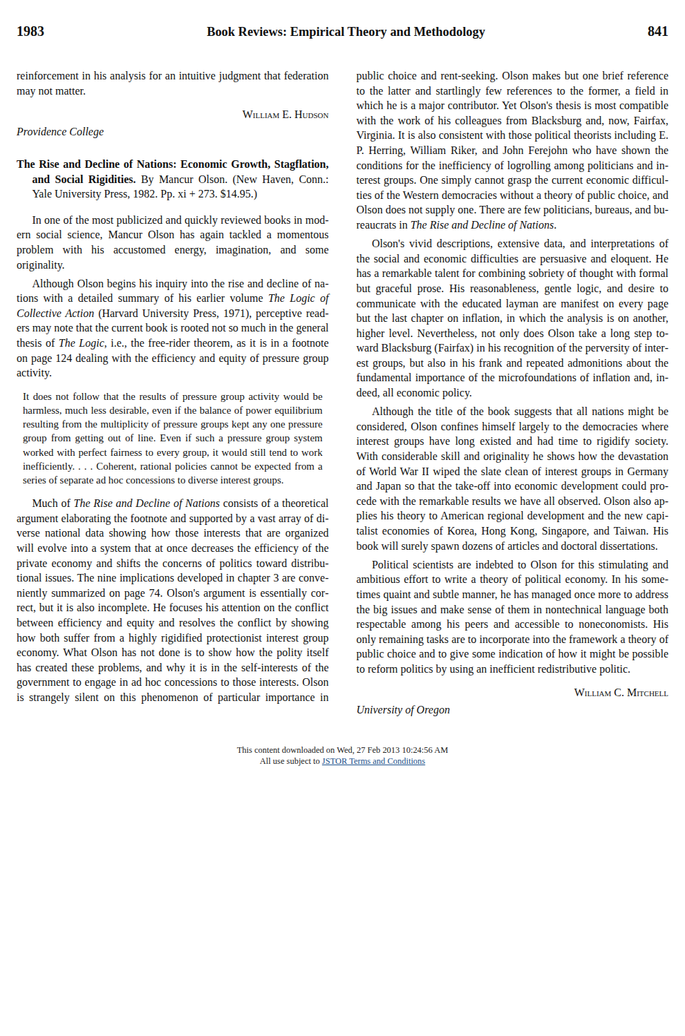1983 Book Reviews: Empirical Theory and Methodology 841
reinforcement in his analysis for an intuitive judgment that federation may not matter.
William E. Hudson
Providence College
The Rise and Decline of Nations: Economic Growth, Stagflation, and Social Rigidities. By Mancur Olson. (New Haven, Conn.: Yale University Press, 1982. Pp. xi + 273. $14.95.)
In one of the most publicized and quickly reviewed books in modern social science, Mancur Olson has again tackled a momentous problem with his accustomed energy, imagination, and some originality.
Although Olson begins his inquiry into the rise and decline of nations with a detailed summary of his earlier volume The Logic of Collective Action (Harvard University Press, 1971), perceptive readers may note that the current book is rooted not so much in the general thesis of The Logic, i.e., the free-rider theorem, as it is in a footnote on page 124 dealing with the efficiency and equity of pressure group activity.
It does not follow that the results of pressure group activity would be harmless, much less desirable, even if the balance of power equilibrium resulting from the multiplicity of pressure groups kept any one pressure group from getting out of line. Even if such a pressure group system worked with perfect fairness to every group, it would still tend to work inefficiently. . . . Coherent, rational policies cannot be expected from a series of separate ad hoc concessions to diverse interest groups.
Much of The Rise and Decline of Nations consists of a theoretical argument elaborating the footnote and supported by a vast array of diverse national data showing how those interests that are organized will evolve into a system that at once decreases the efficiency of the private economy and shifts the concerns of politics toward distributional issues. The nine implications developed in chapter 3 are conveniently summarized on page 74. Olson's argument is essentially correct, but it is also incomplete. He focuses his attention on the conflict between efficiency and equity and resolves the conflict by showing how both suffer from a highly rigidified protectionist interest group economy. What Olson has not done is to show how the polity itself has created these problems, and why it is in the self-interests of the government to engage in ad hoc concessions to those interests. Olson is strangely silent on this phenomenon of particular importance in public choice and rent-seeking. Olson makes but one brief reference to the latter and startlingly few references to the former, a field in which he is a major contributor. Yet Olson's thesis is most compatible with the work of his colleagues from Blacksburg and, now, Fairfax, Virginia. It is also consistent with those political theorists including E. P. Herring, William Riker, and John Ferejohn who have shown the conditions for the inefficiency of logrolling among politicians and interest groups. One simply cannot grasp the current economic difficulties of the Western democracies without a theory of public choice, and Olson does not supply one. There are few politicians, bureaus, and bureaucrats in The Rise and Decline of Nations.
Olson's vivid descriptions, extensive data, and interpretations of the social and economic difficulties are persuasive and eloquent. He has a remarkable talent for combining sobriety of thought with formal but graceful prose. His reasonableness, gentle logic, and desire to communicate with the educated layman are manifest on every page but the last chapter on inflation, in which the analysis is on another, higher level. Nevertheless, not only does Olson take a long step toward Blacksburg (Fairfax) in his recognition of the perversity of interest groups, but also in his frank and repeated admonitions about the fundamental importance of the microfoundations of inflation and, indeed, all economic policy.
Although the title of the book suggests that all nations might be considered, Olson confines himself largely to the democracies where interest groups have long existed and had time to rigidify society. With considerable skill and originality he shows how the devastation of World War II wiped the slate clean of interest groups in Germany and Japan so that the take-off into economic development could procede with the remarkable results we have all observed. Olson also applies his theory to American regional development and the new capitalist economies of Korea, Hong Kong, Singapore, and Taiwan. His book will surely spawn dozens of articles and doctoral dissertations.
Political scientists are indebted to Olson for this stimulating and ambitious effort to write a theory of political economy. In his sometimes quaint and subtle manner, he has managed once more to address the big issues and make sense of them in nontechnical language both respectable among his peers and accessible to noneconomists. His only remaining tasks are to incorporate into the framework a theory of public choice and to give some indication of how it might be possible to reform politics by using an inefficient redistributive politic.
William C. Mitchell
University of Oregon
This content downloaded on Wed, 27 Feb 2013 10:24:56 AM
All use subject to JSTOR Terms and Conditions